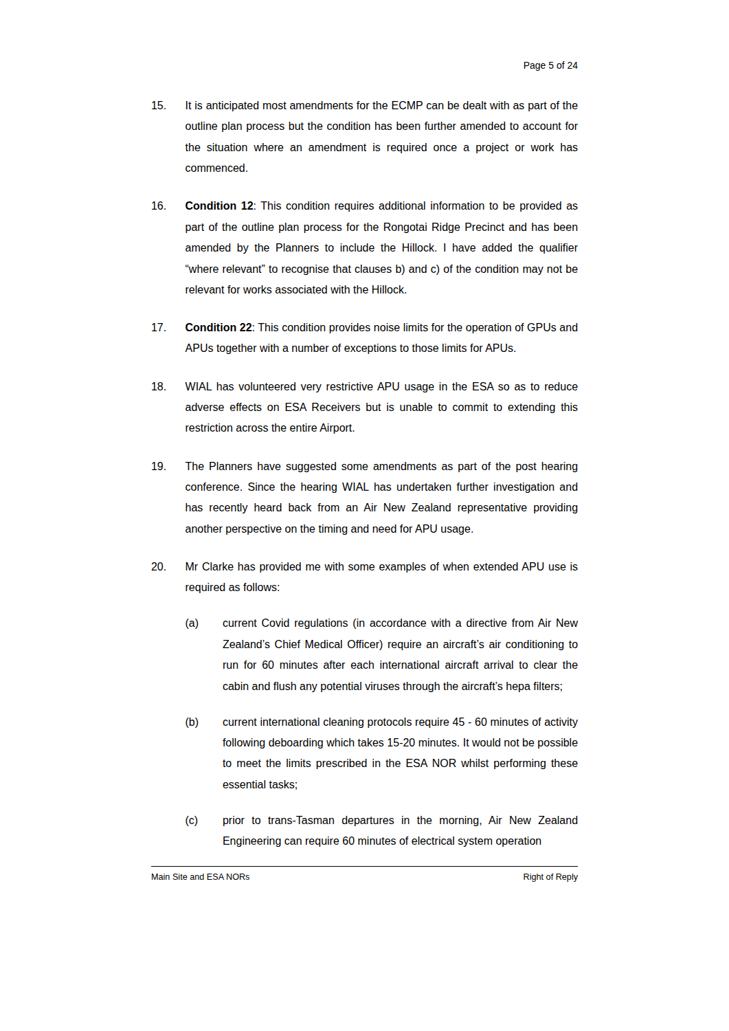Page 5 of 24
15. It is anticipated most amendments for the ECMP can be dealt with as part of the outline plan process but the condition has been further amended to account for the situation where an amendment is required once a project or work has commenced.
16. Condition 12: This condition requires additional information to be provided as part of the outline plan process for the Rongotai Ridge Precinct and has been amended by the Planners to include the Hillock. I have added the qualifier “where relevant” to recognise that clauses b) and c) of the condition may not be relevant for works associated with the Hillock.
17. Condition 22: This condition provides noise limits for the operation of GPUs and APUs together with a number of exceptions to those limits for APUs.
18. WIAL has volunteered very restrictive APU usage in the ESA so as to reduce adverse effects on ESA Receivers but is unable to commit to extending this restriction across the entire Airport.
19. The Planners have suggested some amendments as part of the post hearing conference. Since the hearing WIAL has undertaken further investigation and has recently heard back from an Air New Zealand representative providing another perspective on the timing and need for APU usage.
20. Mr Clarke has provided me with some examples of when extended APU use is required as follows:
(a) current Covid regulations (in accordance with a directive from Air New Zealand’s Chief Medical Officer) require an aircraft’s air conditioning to run for 60 minutes after each international aircraft arrival to clear the cabin and flush any potential viruses through the aircraft’s hepa filters;
(b) current international cleaning protocols require 45 - 60 minutes of activity following deboarding which takes 15-20 minutes. It would not be possible to meet the limits prescribed in the ESA NOR whilst performing these essential tasks;
(c) prior to trans-Tasman departures in the morning, Air New Zealand Engineering can require 60 minutes of electrical system operation
Main Site and ESA NORs Right of Reply